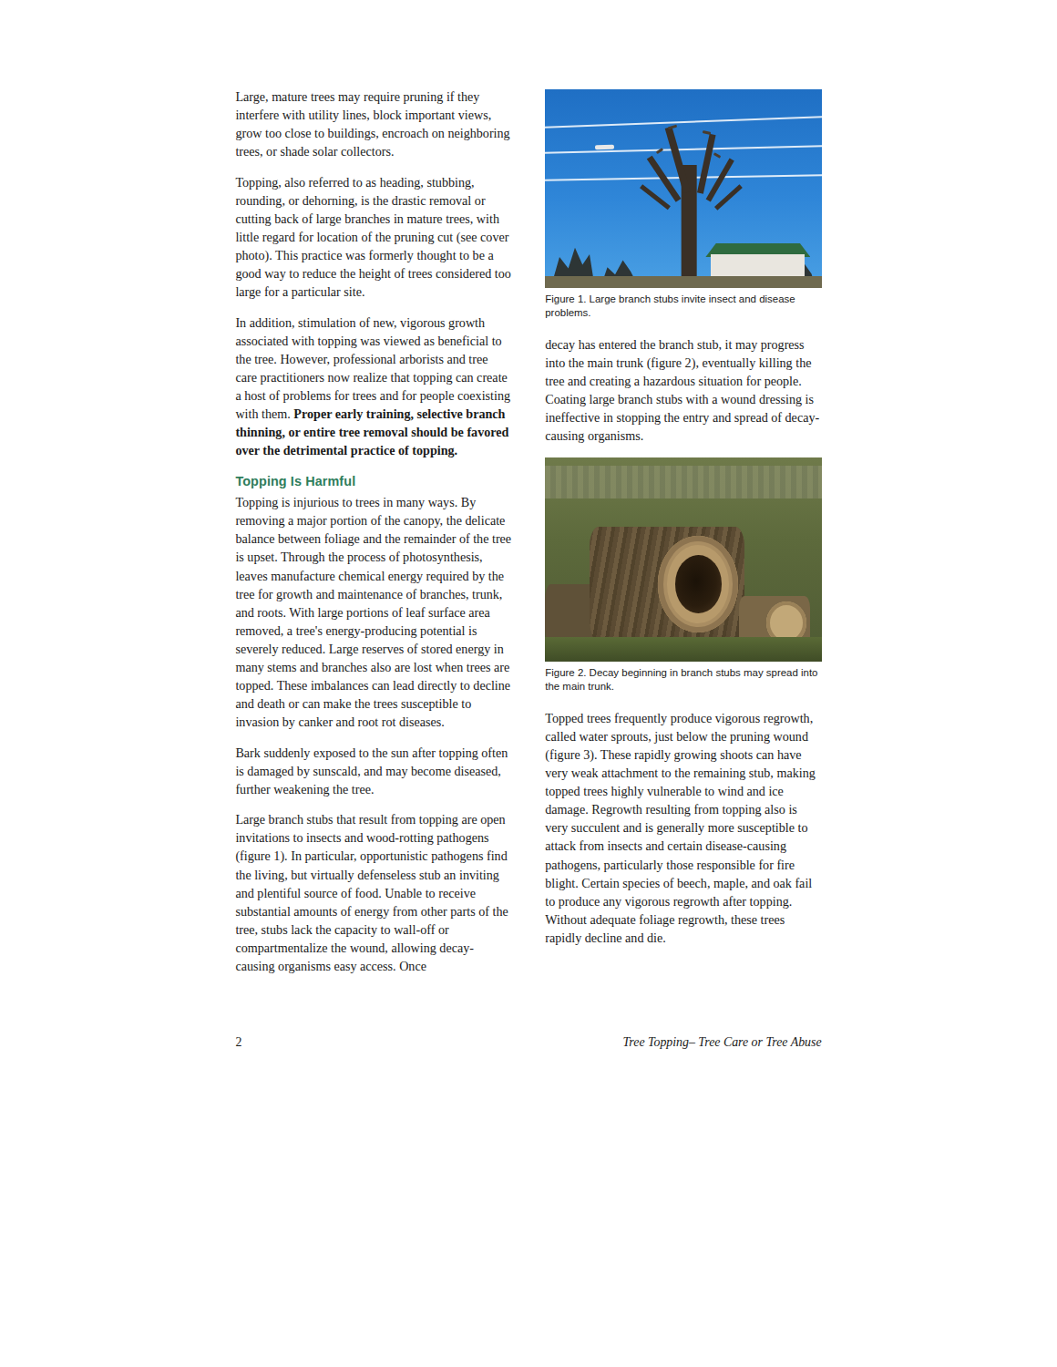Large, mature trees may require pruning if they interfere with utility lines, block important views, grow too close to buildings, encroach on neighboring trees, or shade solar collectors.
Topping, also referred to as heading, stubbing, rounding, or dehorning, is the drastic removal or cutting back of large branches in mature trees, with little regard for location of the pruning cut (see cover photo). This practice was formerly thought to be a good way to reduce the height of trees considered too large for a particular site.
In addition, stimulation of new, vigorous growth associated with topping was viewed as beneficial to the tree. However, professional arborists and tree care practitioners now realize that topping can create a host of problems for trees and for people coexisting with them. Proper early training, selective branch thinning, or entire tree removal should be favored over the detrimental practice of topping.
Topping Is Harmful
Topping is injurious to trees in many ways. By removing a major portion of the canopy, the delicate balance between foliage and the remainder of the tree is upset. Through the process of photosynthesis, leaves manufacture chemical energy required by the tree for growth and maintenance of branches, trunk, and roots. With large portions of leaf surface area removed, a tree's energy-producing potential is severely reduced. Large reserves of stored energy in many stems and branches also are lost when trees are topped. These imbalances can lead directly to decline and death or can make the trees susceptible to invasion by canker and root rot diseases.
Bark suddenly exposed to the sun after topping often is damaged by sunscald, and may become diseased, further weakening the tree.
Large branch stubs that result from topping are open invitations to insects and wood-rotting pathogens (figure 1). In particular, opportunistic pathogens find the living, but virtually defenseless stub an inviting and plentiful source of food. Unable to receive substantial amounts of energy from other parts of the tree, stubs lack the capacity to wall-off or compartmentalize the wound, allowing decay-causing organisms easy access. Once
Figure 1. Large branch stubs invite insect and disease problems.
decay has entered the branch stub, it may progress into the main trunk (figure 2), eventually killing the tree and creating a hazardous situation for people. Coating large branch stubs with a wound dressing is ineffective in stopping the entry and spread of decay-causing organisms.
Figure 2. Decay beginning in branch stubs may spread into the main trunk.
Topped trees frequently produce vigorous regrowth, called water sprouts, just below the pruning wound (figure 3). These rapidly growing shoots can have very weak attachment to the remaining stub, making topped trees highly vulnerable to wind and ice damage. Regrowth resulting from topping also is very succulent and is generally more susceptible to attack from insects and certain disease-causing pathogens, particularly those responsible for fire blight. Certain species of beech, maple, and oak fail to produce any vigorous regrowth after topping. Without adequate foliage regrowth, these trees rapidly decline and die.
2
Tree Topping– Tree Care or Tree Abuse